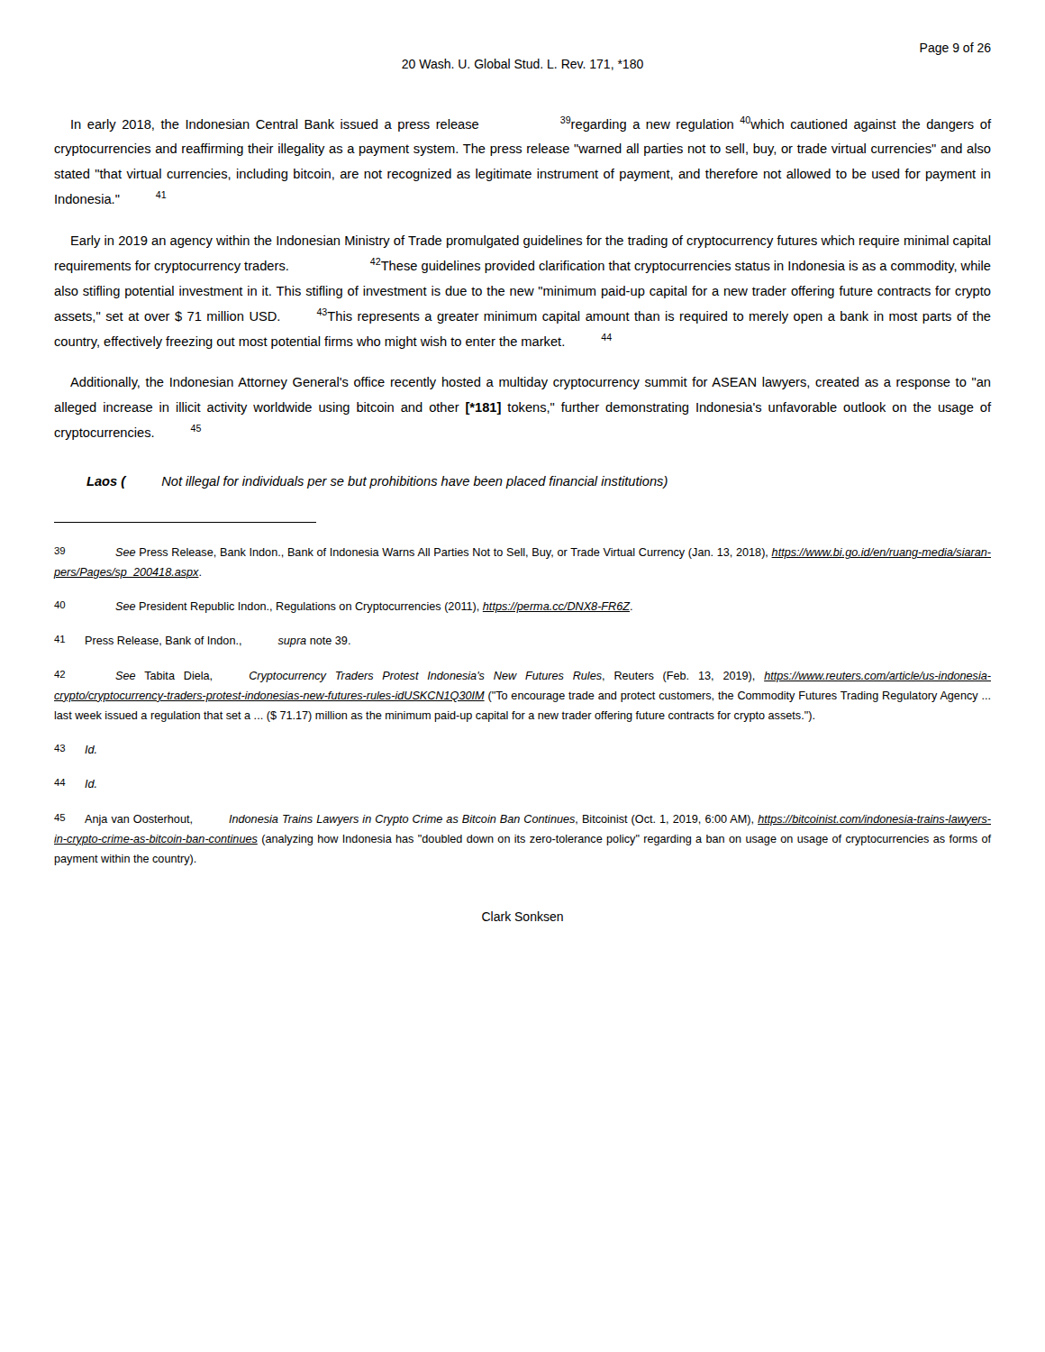Page 9 of 26
20 Wash. U. Global Stud. L. Rev. 171, *180
In early 2018, the Indonesian Central Bank issued a press release39regarding a new regulation 40which cautioned against the dangers of cryptocurrencies and reaffirming their illegality as a payment system. The press release "warned all parties not to sell, buy, or trade virtual currencies" and also stated "that virtual currencies, including bitcoin, are not recognized as legitimate instrument of payment, and therefore not allowed to be used for payment in Indonesia."41
Early in 2019 an agency within the Indonesian Ministry of Trade promulgated guidelines for the trading of cryptocurrency futures which require minimal capital requirements for cryptocurrency traders.42These guidelines provided clarification that cryptocurrencies status in Indonesia is as a commodity, while also stifling potential investment in it. This stifling of investment is due to the new "minimum paid-up capital for a new trader offering future contracts for crypto assets," set at over $ 71 million USD.43This represents a greater minimum capital amount than is required to merely open a bank in most parts of the country, effectively freezing out most potential firms who might wish to enter the market.44
Additionally, the Indonesian Attorney General's office recently hosted a multiday cryptocurrency summit for ASEAN lawyers, created as a response to "an alleged increase in illicit activity worldwide using bitcoin and other [*181] tokens," further demonstrating Indonesia's unfavorable outlook on the usage of cryptocurrencies.45
Laos ( Not illegal for individuals per se but prohibitions have been placed financial institutions)
39 See Press Release, Bank Indon., Bank of Indonesia Warns All Parties Not to Sell, Buy, or Trade Virtual Currency (Jan. 13, 2018), https://www.bi.go.id/en/ruang-media/siaran-pers/Pages/sp_200418.aspx.
40 See President Republic Indon., Regulations on Cryptocurrencies (2011), https://perma.cc/DNX8-FR6Z.
41 Press Release, Bank of Indon., supra note 39.
42 See Tabita Diela, Cryptocurrency Traders Protest Indonesia's New Futures Rules, Reuters (Feb. 13, 2019), https://www.reuters.com/article/us-indonesia-crypto/cryptocurrency-traders-protest-indonesias-new-futures-rules-idUSKCN1Q30IM ("To encourage trade and protect customers, the Commodity Futures Trading Regulatory Agency ... last week issued a regulation that set a ... ($ 71.17) million as the minimum paid-up capital for a new trader offering future contracts for crypto assets.").
43 Id.
44 Id.
45 Anja van Oosterhout, Indonesia Trains Lawyers in Crypto Crime as Bitcoin Ban Continues, Bitcoinist (Oct. 1, 2019, 6:00 AM), https://bitcoinist.com/indonesia-trains-lawyers-in-crypto-crime-as-bitcoin-ban-continues (analyzing how Indonesia has "doubled down on its zero-tolerance policy" regarding a ban on usage on usage of cryptocurrencies as forms of payment within the country).
Clark Sonksen